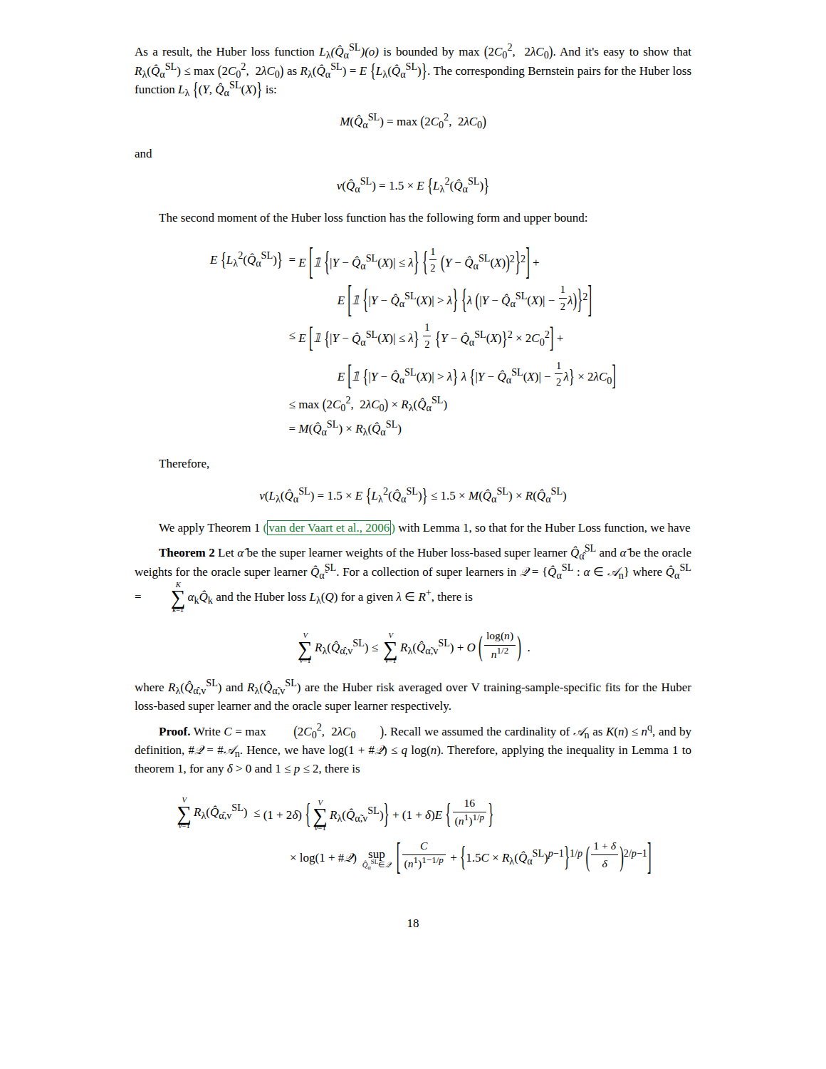As a result, the Huber loss function Lλ(Q̂αSL)(o) is bounded by max (2C02, 2λC0). And it's easy to show that Rλ(Q̂αSL) ≤ max (2C02, 2λC0) as Rλ(Q̂αSL) = E {Lλ(Q̂αSL)}. The corresponding Bernstein pairs for the Huber loss function Lλ {(Y, Q̂αSL(X)} is:
M(Q̂αSL) = max (2C02, 2λC0)
and
v(Q̂αSL) = 1.5 × E {Lλ2(Q̂αSL)}
The second moment of the Huber loss function has the following form and upper bound:
| E { L λ 2 ( Q̂ α SL ) } | = | E [ 𝟙 { / Y − Q̂ α SL ( X )/ ≤ λ } { 1 2 ( Y − Q̂ α SL ( X ) ) 2 } 2 ] + |
| | | E [ 𝟙 { / Y − Q̂ α SL ( X )/ > λ } { λ ( / Y − Q̂ α SL ( X )/ − 1 2 λ ) } 2 ] |
| | ≤ | E [ 𝟙 { / Y − Q̂ α SL ( X )/ ≤ λ } 1 2 { Y − Q̂ α SL ( X ) } 2 × 2 C 0 2 ] + |
| | | E [ 𝟙 { / Y − Q̂ α SL ( X )/ > λ } λ { / Y − Q̂ α SL ( X )/ − 1 2 λ } × 2 λC 0 ] |
| | ≤ | max ( 2 C 0 2 , 2 λC 0 ) × R λ ( Q̂ α SL ) |
| | = | M ( Q̂ α SL ) × R λ ( Q̂ α SL ) |
Therefore,
v(Lλ(Q̂αSL) = 1.5 × E {Lλ2(Q̂αSL)} ≤ 1.5 × M(Q̂αSL) × R(Q̂αSL)
We apply Theorem 1 (van der Vaart et al., 2006) with Lemma 1, so that for the Huber Loss function, we have
Theorem 2 Let α̂ be the super learner weights of the Huber loss-based super learner Q̂α̂SL and α̃ be the oracle weights for the oracle super learner Q̂α̃SL. For a collection of super learners in 𝒬 = {Q̂αSL : α ∈ 𝒜n} where Q̂αSL = K∑k=1 αkQ̂k and the Huber loss Lλ(Q) for a given λ ∈ R+, there is
V∑v=1 Rλ(Q̂α̂,vSL) ≤ V∑v=1 Rλ(Q̂α̃,vSL) + O (log(n) n1/2) .
where Rλ(Q̂α̂,vSL) and Rλ(Q̂α̃,vSL) are the Huber risk averaged over V training-sample-specific fits for the Huber loss-based super learner and the oracle super learner respectively.
Proof. Write C = max (2C02, 2λC0). Recall we assumed the cardinality of 𝒜n as K(n) ≤ nq, and by definition, #𝒬 = #𝒜n. Hence, we have log(1 + #𝒬) ≤ q log(n). Therefore, applying the inequality in Lemma 1 to theorem 1, for any δ > 0 and 1 ≤ p ≤ 2, there is
| V ∑ v =1 R λ ( Q̂ α̂,v SL ) | ≤ | (1 + 2 δ ) { V ∑ v =1 R λ ( Q̂ α̃,v SL ) } + (1 + δ ) E { 16 ( n 1 ) 1/ p } |
| | | × log (1 + # 𝒬 ) sup Q̂ α SL ∈ 𝒬 [ C ( n 1 ) 1−1/ p + { 1.5 C × R λ ( Q̂ α SL ) p −1 } 1/ p ( 1 + δ δ ) 2/ p −1 ] |
18